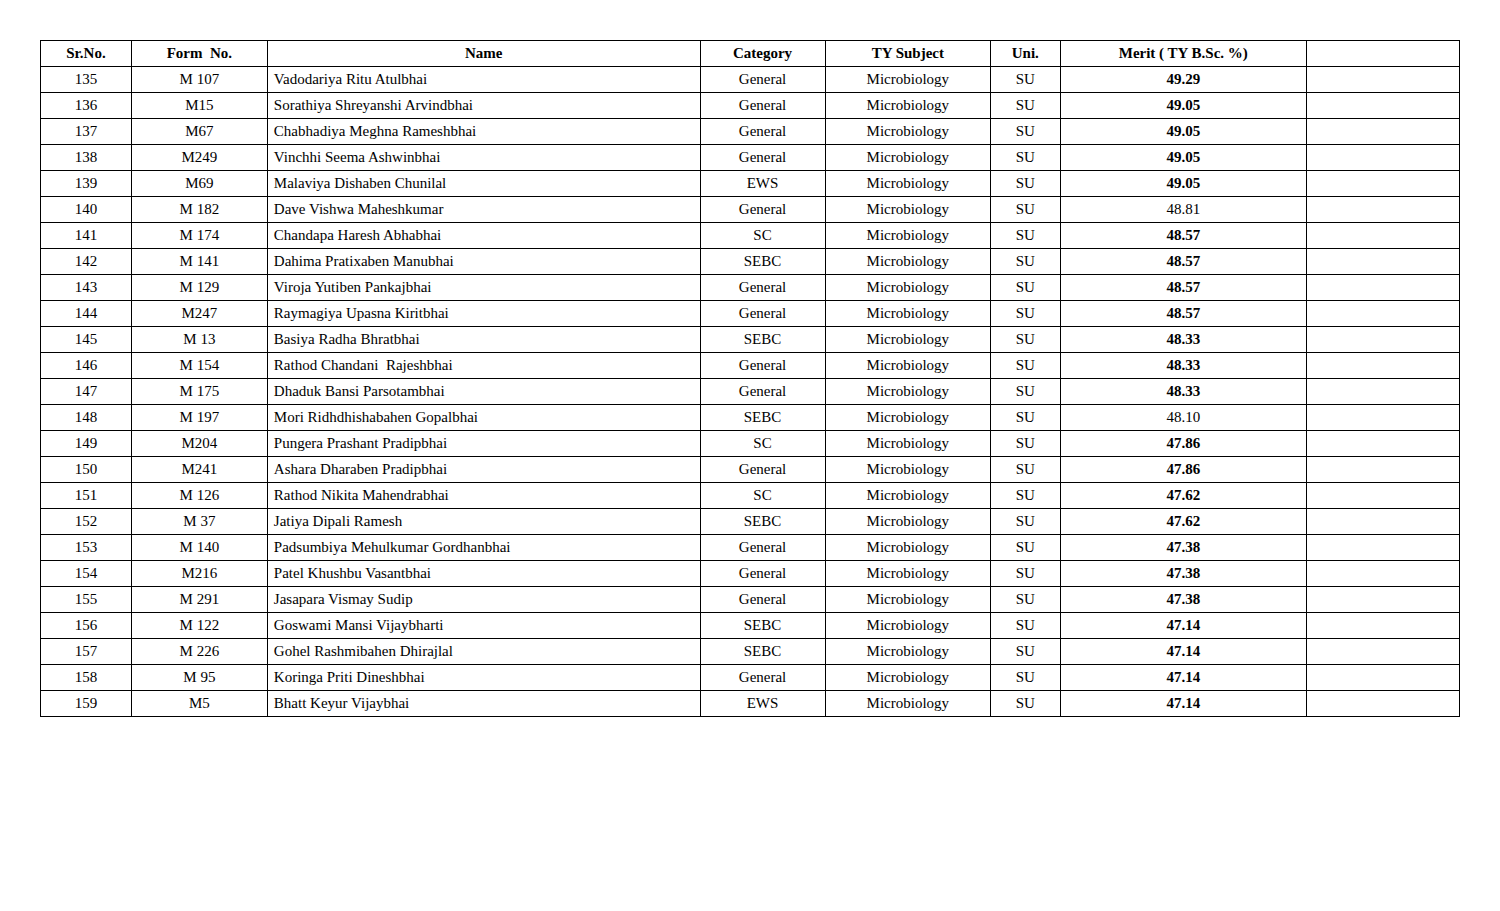| Sr.No. | Form No. | Name | Category | TY Subject | Uni. | Merit ( TY B.Sc. %) | |
| --- | --- | --- | --- | --- | --- | --- | --- |
| 135 | M 107 | Vadodariya Ritu Atulbhai | General | Microbiology | SU | 49.29 | |
| 136 | M15 | Sorathiya Shreyanshi Arvindbhai | General | Microbiology | SU | 49.05 | |
| 137 | M67 | Chabhadiya Meghna Rameshbhai | General | Microbiology | SU | 49.05 | |
| 138 | M249 | Vinchhi Seema Ashwinbhai | General | Microbiology | SU | 49.05 | |
| 139 | M69 | Malaviya Dishaben Chunilal | EWS | Microbiology | SU | 49.05 | |
| 140 | M 182 | Dave Vishwa Maheshkumar | General | Microbiology | SU | 48.81 | |
| 141 | M 174 | Chandapa Haresh Abhabhai | SC | Microbiology | SU | 48.57 | |
| 142 | M 141 | Dahima Pratixaben Manubhai | SEBC | Microbiology | SU | 48.57 | |
| 143 | M 129 | Viroja Yutiben Pankajbhai | General | Microbiology | SU | 48.57 | |
| 144 | M247 | Raymagiya Upasna Kiritbhai | General | Microbiology | SU | 48.57 | |
| 145 | M 13 | Basiya Radha Bhratbhai | SEBC | Microbiology | SU | 48.33 | |
| 146 | M 154 | Rathod Chandani Rajeshbhai | General | Microbiology | SU | 48.33 | |
| 147 | M 175 | Dhaduk Bansi Parsotambhai | General | Microbiology | SU | 48.33 | |
| 148 | M 197 | Mori Ridhdhishabahen Gopalbhai | SEBC | Microbiology | SU | 48.10 | |
| 149 | M204 | Pungera Prashant Pradipbhai | SC | Microbiology | SU | 47.86 | |
| 150 | M241 | Ashara Dharaben Pradipbhai | General | Microbiology | SU | 47.86 | |
| 151 | M 126 | Rathod Nikita Mahendrabhai | SC | Microbiology | SU | 47.62 | |
| 152 | M 37 | Jatiya Dipali Ramesh | SEBC | Microbiology | SU | 47.62 | |
| 153 | M 140 | Padsumbiya Mehulkumar Gordhanbhai | General | Microbiology | SU | 47.38 | |
| 154 | M216 | Patel Khushbu Vasantbhai | General | Microbiology | SU | 47.38 | |
| 155 | M 291 | Jasapara Vismay Sudip | General | Microbiology | SU | 47.38 | |
| 156 | M 122 | Goswami Mansi Vijaybharti | SEBC | Microbiology | SU | 47.14 | |
| 157 | M 226 | Gohel Rashmibahen Dhirajlal | SEBC | Microbiology | SU | 47.14 | |
| 158 | M 95 | Koringa Priti Dineshbhai | General | Microbiology | SU | 47.14 | |
| 159 | M5 | Bhatt Keyur Vijaybhai | EWS | Microbiology | SU | 47.14 | |